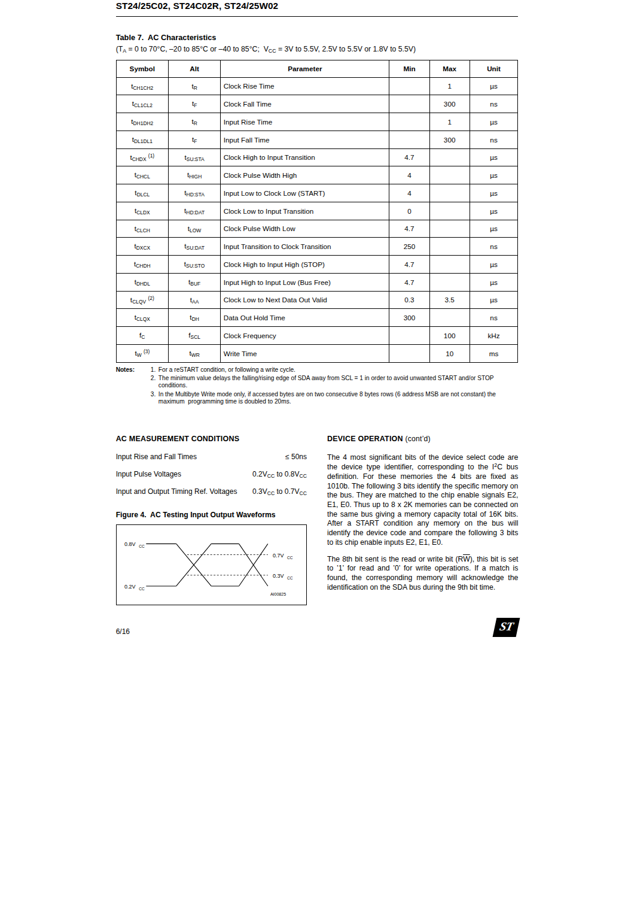ST24/25C02, ST24C02R, ST24/25W02
Table 7. AC Characteristics
(TA = 0 to 70°C, –20 to 85°C or –40 to 85°C; VCC = 3V to 5.5V, 2.5V to 5.5V or 1.8V to 5.5V)
| Symbol | Alt | Parameter | Min | Max | Unit |
| --- | --- | --- | --- | --- | --- |
| t CH1CH2 | t R | Clock Rise Time | | 1 | µs |
| t CL1CL2 | t F | Clock Fall Time | | 300 | ns |
| t DH1DH2 | t R | Input Rise Time | | 1 | µs |
| t DL1DL1 | t F | Input Fall Time | | 300 | ns |
| t CHDX (1) | t SU:STA | Clock High to Input Transition | 4.7 | | µs |
| t CHCL | t HIGH | Clock Pulse Width High | 4 | | µs |
| t DLCL | t HD:STA | Input Low to Clock Low (START) | 4 | | µs |
| t CLDX | t HD:DAT | Clock Low to Input Transition | 0 | | µs |
| t CLCH | t LOW | Clock Pulse Width Low | 4.7 | | µs |
| t DXCX | t SU:DAT | Input Transition to Clock Transition | 250 | | ns |
| t CHDH | t SU:STO | Clock High to Input High (STOP) | 4.7 | | µs |
| t DHDL | t BUF | Input High to Input Low (Bus Free) | 4.7 | | µs |
| t CLQV (2) | t AA | Clock Low to Next Data Out Valid | 0.3 | 3.5 | µs |
| t CLQX | t DH | Data Out Hold Time | 300 | | ns |
| f C | f SCL | Clock Frequency | | 100 | kHz |
| t W (3) | t WR | Write Time | | 10 | ms |
Notes:
1. For a reSTART condition, or following a write cycle.
2. The minimum value delays the falling/rising edge of SDA away from SCL = 1 in order to avoid unwanted START and/or STOP conditions.
3. In the Multibyte Write mode only, if accessed bytes are on two consecutive 8 bytes rows (6 address MSB are not constant) the maximum programming time is doubled to 20ms.
AC MEASUREMENT CONDITIONS
Input Rise and Fall Times ≤ 50ns
Input Pulse Voltages 0.2VCC to 0.8VCC
Input and Output Timing Ref. Voltages 0.3VCC to 0.7VCC
Figure 4. AC Testing Input Output Waveforms
0.8V CC 0.2V CC 0.7V CC 0.3V CC AI00825
DEVICE OPERATION (cont’d)
The 4 most significant bits of the device select code are the device type identifier, corresponding to the I2C bus definition. For these memories the 4 bits are fixed as 1010b. The following 3 bits identify the specific memory on the bus. They are matched to the chip enable signals E2, E1, E0. Thus up to 8 x 2K memories can be connected on the same bus giving a memory capacity total of 16K bits. After a START condition any memory on the bus will identify the device code and compare the following 3 bits to its chip enable inputs E2, E1, E0.
The 8th bit sent is the read or write bit (RW), this bit is set to ’1’ for read and ’0’ for write operations. If a match is found, the corresponding memory will acknowledge the identification on the SDA bus during the 9th bit time.
6/16
ST